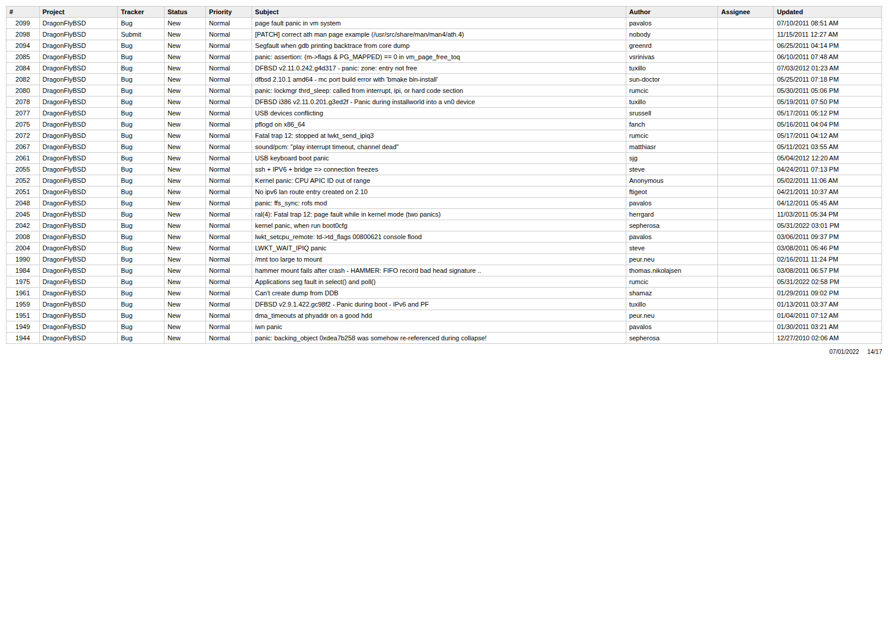| # | Project | Tracker | Status | Priority | Subject | Author | Assignee | Updated |
| --- | --- | --- | --- | --- | --- | --- | --- | --- |
| 2099 | DragonFlyBSD | Bug | New | Normal | page fault panic in vm system | pavalos | | 07/10/2011 08:51 AM |
| 2098 | DragonFlyBSD | Submit | New | Normal | [PATCH] correct ath man page example (/usr/src/share/man/man4/ath.4) | nobody | | 11/15/2011 12:27 AM |
| 2094 | DragonFlyBSD | Bug | New | Normal | Segfault when gdb printing backtrace from core dump | greenrd | | 06/25/2011 04:14 PM |
| 2085 | DragonFlyBSD | Bug | New | Normal | panic: assertion: (m->flags & PG_MAPPED) == 0 in vm_page_free_toq | vsrinivas | | 06/10/2011 07:48 AM |
| 2084 | DragonFlyBSD | Bug | New | Normal | DFBSD v2.11.0.242.g4d317 - panic: zone: entry not free | tuxillo | | 07/03/2012 01:23 AM |
| 2082 | DragonFlyBSD | Bug | New | Normal | dfbsd 2.10.1 amd64 - mc port build error with 'bmake bin-install' | sun-doctor | | 05/25/2011 07:18 PM |
| 2080 | DragonFlyBSD | Bug | New | Normal | panic: lockmgr thrd_sleep: called from interrupt, ipi, or hard code section | rumcic | | 05/30/2011 05:06 PM |
| 2078 | DragonFlyBSD | Bug | New | Normal | DFBSD i386 v2.11.0.201.g3ed2f - Panic during installworld into a vn0 device | tuxillo | | 05/19/2011 07:50 PM |
| 2077 | DragonFlyBSD | Bug | New | Normal | USB devices conflicting | srussell | | 05/17/2011 05:12 PM |
| 2075 | DragonFlyBSD | Bug | New | Normal | pflogd on x86_64 | fanch | | 05/16/2011 04:04 PM |
| 2072 | DragonFlyBSD | Bug | New | Normal | Fatal trap 12: stopped at lwkt_send_ipiq3 | rumcic | | 05/17/2011 04:12 AM |
| 2067 | DragonFlyBSD | Bug | New | Normal | sound/pcm: "play interrupt timeout, channel dead" | matthiasr | | 05/11/2021 03:55 AM |
| 2061 | DragonFlyBSD | Bug | New | Normal | USB keyboard boot panic | sjg | | 05/04/2012 12:20 AM |
| 2055 | DragonFlyBSD | Bug | New | Normal | ssh + IPV6 + bridge => connection freezes | steve | | 04/24/2011 07:13 PM |
| 2052 | DragonFlyBSD | Bug | New | Normal | Kernel panic: CPU APIC ID out of range | Anonymous | | 05/02/2011 11:06 AM |
| 2051 | DragonFlyBSD | Bug | New | Normal | No ipv6 lan route entry created on 2.10 | ftigeot | | 04/21/2011 10:37 AM |
| 2048 | DragonFlyBSD | Bug | New | Normal | panic: ffs_sync: rofs mod | pavalos | | 04/12/2011 05:45 AM |
| 2045 | DragonFlyBSD | Bug | New | Normal | ral(4): Fatal trap 12: page fault while in kernel mode (two panics) | herrgard | | 11/03/2011 05:34 PM |
| 2042 | DragonFlyBSD | Bug | New | Normal | kernel panic, when run boot0cfg | sepherosa | | 05/31/2022 03:01 PM |
| 2008 | DragonFlyBSD | Bug | New | Normal | lwkt_setcpu_remote: td->td_flags 00800621 console flood | pavalos | | 03/06/2011 09:37 PM |
| 2004 | DragonFlyBSD | Bug | New | Normal | LWKT_WAIT_IPIQ panic | steve | | 03/08/2011 05:46 PM |
| 1990 | DragonFlyBSD | Bug | New | Normal | /mnt too large to mount | peur.neu | | 02/16/2011 11:24 PM |
| 1984 | DragonFlyBSD | Bug | New | Normal | hammer mount fails after crash - HAMMER: FIFO record bad head signature .. | thomas.nikolajsen | | 03/08/2011 06:57 PM |
| 1975 | DragonFlyBSD | Bug | New | Normal | Applications seg fault in select() and poll() | rumcic | | 05/31/2022 02:58 PM |
| 1961 | DragonFlyBSD | Bug | New | Normal | Can't create dump from DDB | shamaz | | 01/29/2011 09:02 PM |
| 1959 | DragonFlyBSD | Bug | New | Normal | DFBSD v2.9.1.422.gc98f2 - Panic during boot - IPv6 and PF | tuxillo | | 01/13/2011 03:37 AM |
| 1951 | DragonFlyBSD | Bug | New | Normal | dma_timeouts at phyaddr on a good hdd | peur.neu | | 01/04/2011 07:12 AM |
| 1949 | DragonFlyBSD | Bug | New | Normal | iwn panic | pavalos | | 01/30/2011 03:21 AM |
| 1944 | DragonFlyBSD | Bug | New | Normal | panic: backing_object 0xdea7b258 was somehow re-referenced during collapse! | sepherosa | | 12/27/2010 02:06 AM |
07/01/2022 14/17